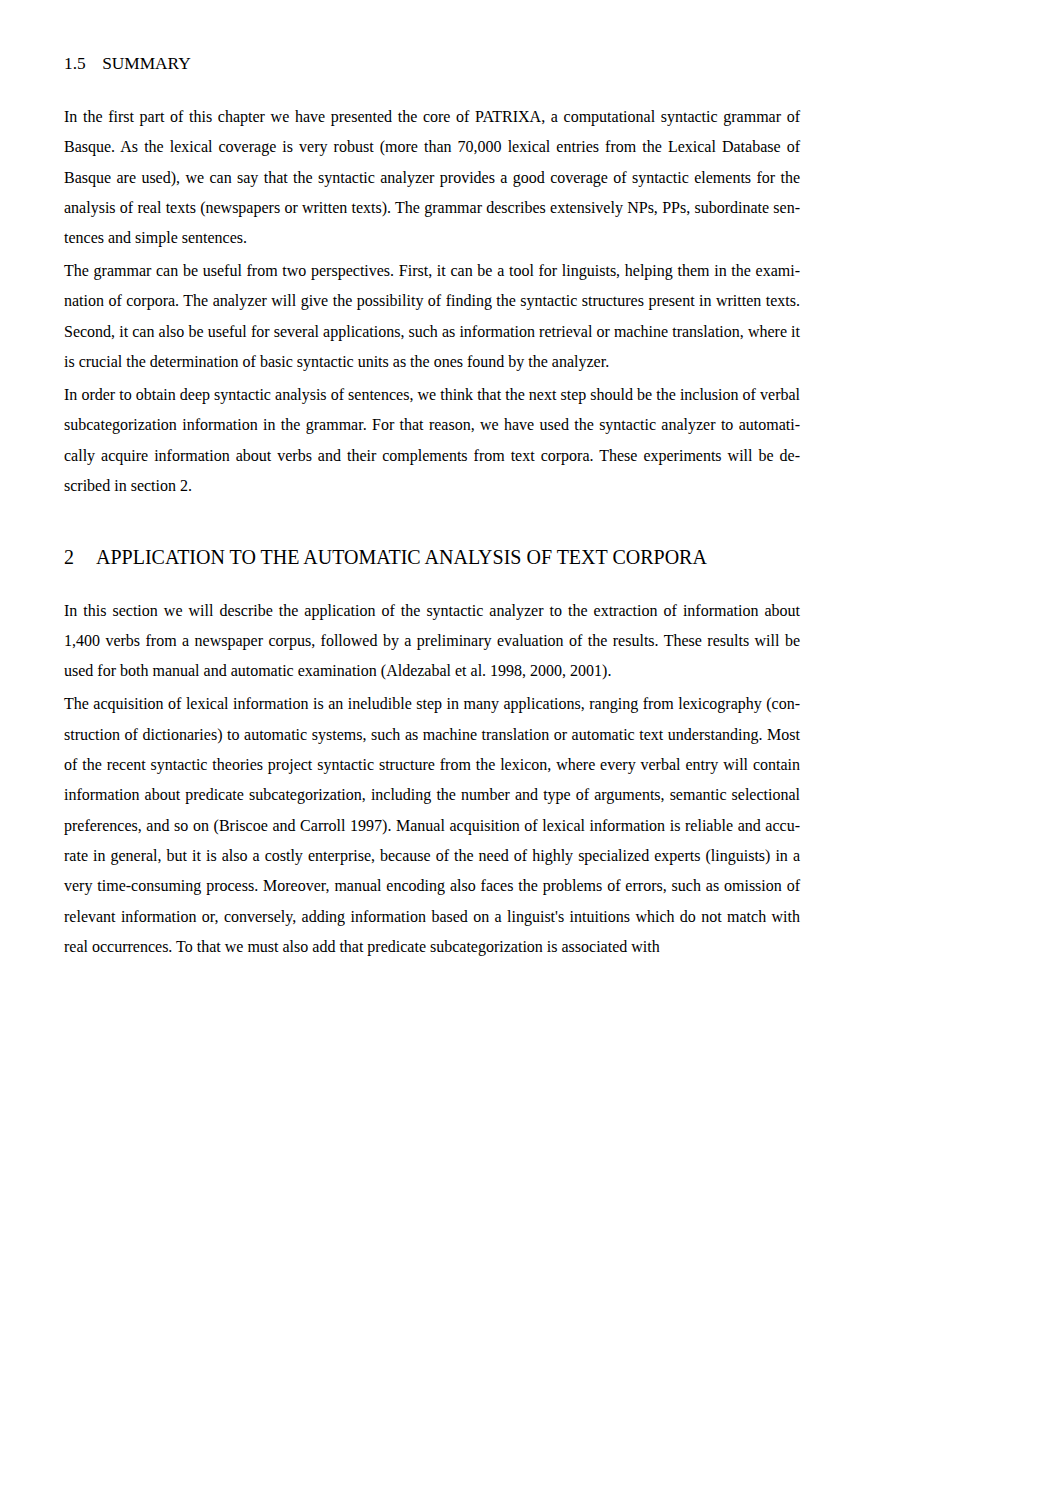1.5 SUMMARY
In the first part of this chapter we have presented the core of PATRIXA, a computational syntactic grammar of Basque. As the lexical coverage is very robust (more than 70,000 lexical entries from the Lexical Database of Basque are used), we can say that the syntactic analyzer provides a good coverage of syntactic elements for the analysis of real texts (newspapers or written texts). The grammar describes extensively NPs, PPs, subordinate sentences and simple sentences.
The grammar can be useful from two perspectives. First, it can be a tool for linguists, helping them in the examination of corpora. The analyzer will give the possibility of finding the syntactic structures present in written texts. Second, it can also be useful for several applications, such as information retrieval or machine translation, where it is crucial the determination of basic syntactic units as the ones found by the analyzer.
In order to obtain deep syntactic analysis of sentences, we think that the next step should be the inclusion of verbal subcategorization information in the grammar. For that reason, we have used the syntactic analyzer to automatically acquire information about verbs and their complements from text corpora. These experiments will be described in section 2.
2 APPLICATION TO THE AUTOMATIC ANALYSIS OF TEXT CORPORA
In this section we will describe the application of the syntactic analyzer to the extraction of information about 1,400 verbs from a newspaper corpus, followed by a preliminary evaluation of the results. These results will be used for both manual and automatic examination (Aldezabal et al. 1998, 2000, 2001).
The acquisition of lexical information is an ineludible step in many applications, ranging from lexicography (construction of dictionaries) to automatic systems, such as machine translation or automatic text understanding. Most of the recent syntactic theories project syntactic structure from the lexicon, where every verbal entry will contain information about predicate subcategorization, including the number and type of arguments, semantic selectional preferences, and so on (Briscoe and Carroll 1997). Manual acquisition of lexical information is reliable and accurate in general, but it is also a costly enterprise, because of the need of highly specialized experts (linguists) in a very time-consuming process. Moreover, manual encoding also faces the problems of errors, such as omission of relevant information or, conversely, adding information based on a linguist's intuitions which do not match with real occurrences. To that we must also add that predicate subcategorization is associated with